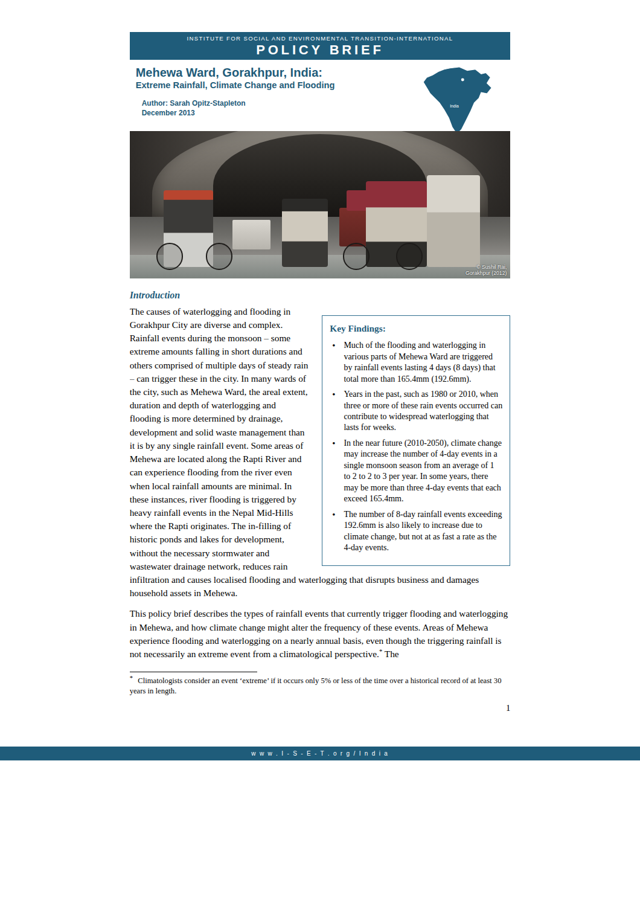Institute for Social and Environmental Transition-International
POLICY BRIEF
Mehewa Ward, Gorakhpur, India:
Extreme Rainfall, Climate Change and Flooding
Author: Sarah Opitz-Stapleton
December 2013
Gorakhpur India
© Sushil Rai,
Gorakhpur (2012)
Introduction
Key Findings:
Much of the flooding and waterlogging in various parts of Mehewa Ward are triggered by rainfall events lasting 4 days (8 days) that total more than 165.4mm (192.6mm).
Years in the past, such as 1980 or 2010, when three or more of these rain events occurred can contribute to widespread waterlogging that lasts for weeks.
In the near future (2010-2050), climate change may increase the number of 4-day events in a single monsoon season from an average of 1 to 2 to 2 to 3 per year. In some years, there may be more than three 4-day events that each exceed 165.4mm.
The number of 8-day rainfall events exceeding 192.6mm is also likely to increase due to climate change, but not at as fast a rate as the 4-day events.
The causes of waterlogging and flooding in Gorakhpur City are diverse and complex. Rainfall events during the monsoon – some extreme amounts falling in short durations and others comprised of multiple days of steady rain – can trigger these in the city. In many wards of the city, such as Mehewa Ward, the areal extent, duration and depth of waterlogging and flooding is more determined by drainage, development and solid waste management than it is by any single rainfall event. Some areas of Mehewa are located along the Rapti River and can experience flooding from the river even when local rainfall amounts are minimal. In these instances, river flooding is triggered by heavy rainfall events in the Nepal Mid-Hills where the Rapti originates. The in-filling of historic ponds and lakes for development, without the necessary stormwater and wastewater drainage network, reduces rain infiltration and causes localised flooding and waterlogging that disrupts business and damages household assets in Mehewa.
This policy brief describes the types of rainfall events that currently trigger flooding and waterlogging in Mehewa, and how climate change might alter the frequency of these events. Areas of Mehewa experience flooding and waterlogging on a nearly annual basis, even though the triggering rainfall is not necessarily an extreme event from a climatological perspective.* The
* Climatologists consider an event ‘extreme’ if it occurs only 5% or less of the time over a historical record of at least 30 years in length.
1
w w w . I - S - E - T . o r g / I n d i a